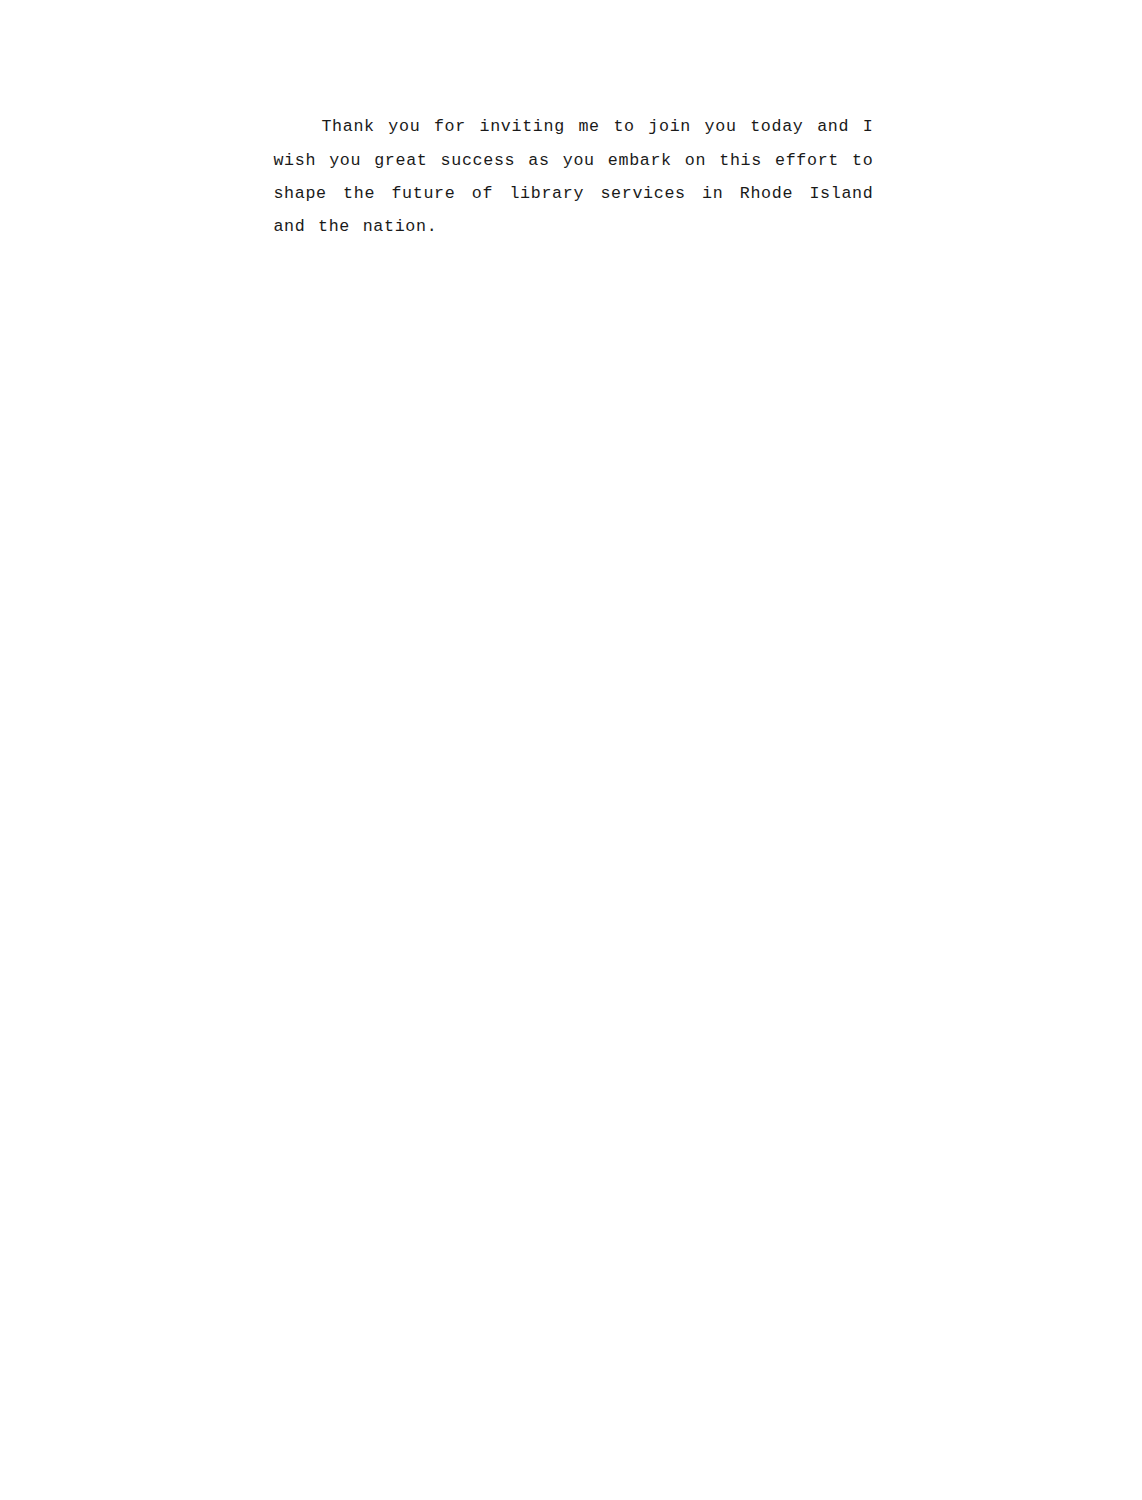Thank you for inviting me to join you today and I wish you great success as you embark on this effort to shape the future of library services in Rhode Island and the nation.